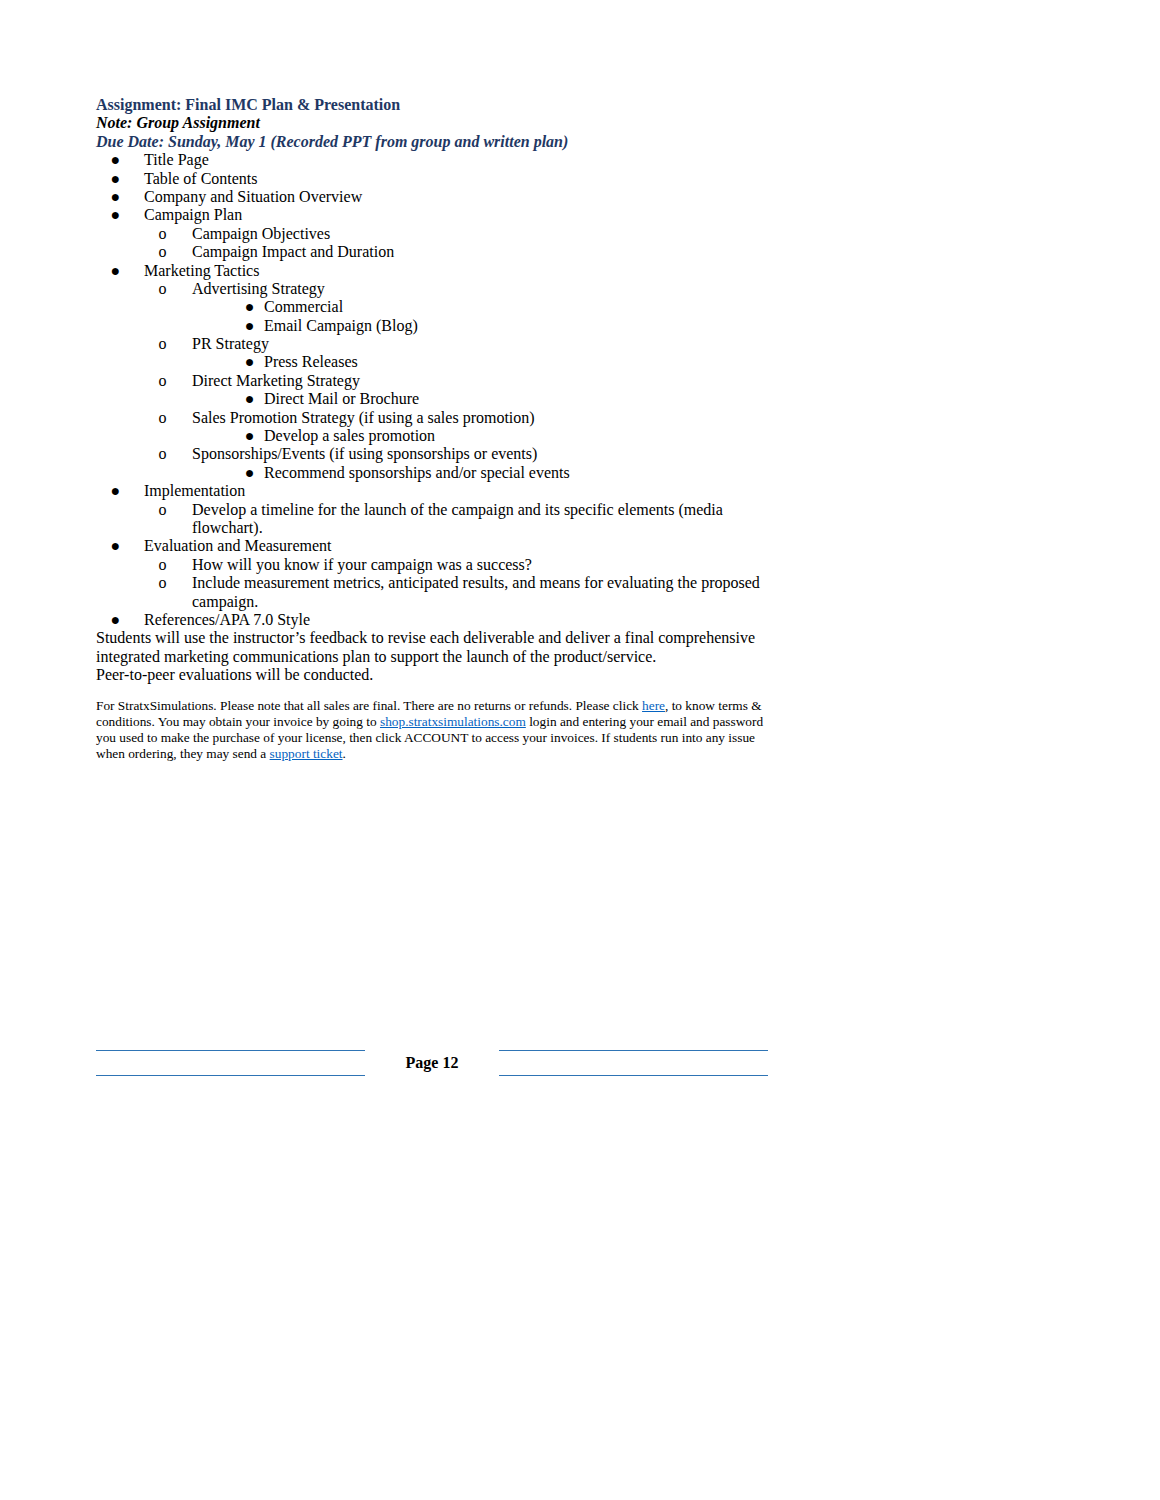Assignment: Final IMC Plan & Presentation
Note: Group Assignment
Due Date: Sunday, May 1 (Recorded PPT from group and written plan)
Title Page
Table of Contents
Company and Situation Overview
Campaign Plan
Campaign Objectives
Campaign Impact and Duration
Marketing Tactics
Advertising Strategy
Commercial
Email Campaign (Blog)
PR Strategy
Press Releases
Direct Marketing Strategy
Direct Mail or Brochure
Sales Promotion Strategy (if using a sales promotion)
Develop a sales promotion
Sponsorships/Events (if using sponsorships or events)
Recommend sponsorships and/or special events
Implementation
Develop a timeline for the launch of the campaign and its specific elements (media flowchart).
Evaluation and Measurement
How will you know if your campaign was a success?
Include measurement metrics, anticipated results, and means for evaluating the proposed campaign.
References/APA 7.0 Style
Students will use the instructor’s feedback to revise each deliverable and deliver a final comprehensive integrated marketing communications plan to support the launch of the product/service.
Peer-to-peer evaluations will be conducted.
For StratxSimulations. Please note that all sales are final. There are no returns or refunds. Please click here, to know terms & conditions. You may obtain your invoice by going to shop.stratxsimulations.com login and entering your email and password you used to make the purchase of your license, then click ACCOUNT to access your invoices. If students run into any issue when ordering, they may send a support ticket.
| | Page 12 | |